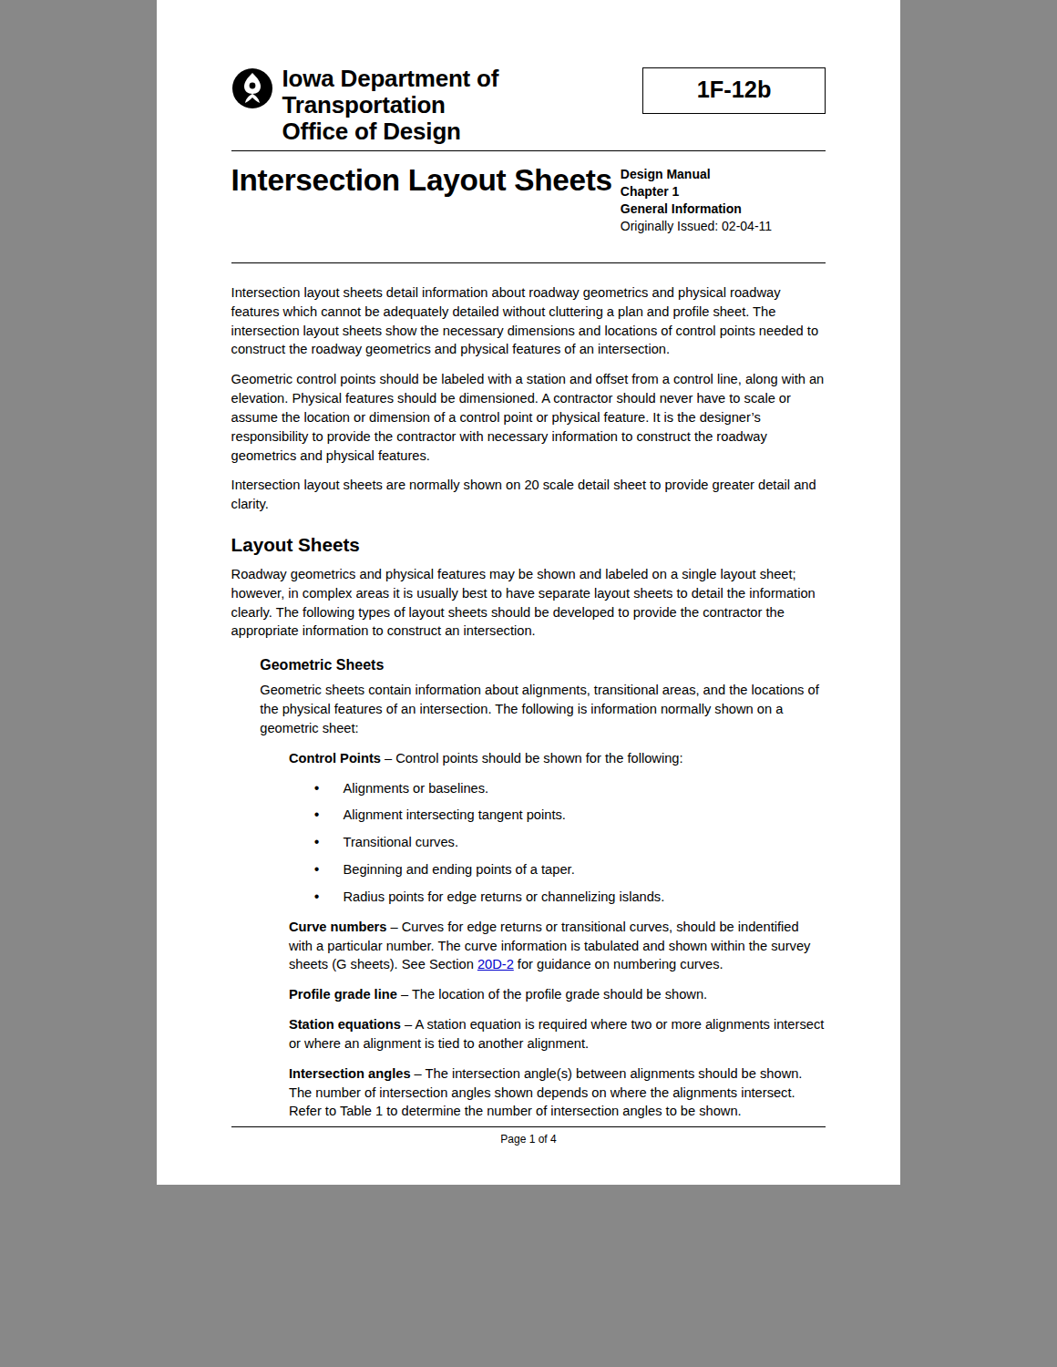Iowa Department of Transportation
Office of Design
1F-12b
Intersection Layout Sheets
Design Manual
Chapter 1
General Information
Originally Issued: 02-04-11
Intersection layout sheets detail information about roadway geometrics and physical roadway features which cannot be adequately detailed without cluttering a plan and profile sheet. The intersection layout sheets show the necessary dimensions and locations of control points needed to construct the roadway geometrics and physical features of an intersection.
Geometric control points should be labeled with a station and offset from a control line, along with an elevation. Physical features should be dimensioned. A contractor should never have to scale or assume the location or dimension of a control point or physical feature. It is the designer’s responsibility to provide the contractor with necessary information to construct the roadway geometrics and physical features.
Intersection layout sheets are normally shown on 20 scale detail sheet to provide greater detail and clarity.
Layout Sheets
Roadway geometrics and physical features may be shown and labeled on a single layout sheet; however, in complex areas it is usually best to have separate layout sheets to detail the information clearly. The following types of layout sheets should be developed to provide the contractor the appropriate information to construct an intersection.
Geometric Sheets
Geometric sheets contain information about alignments, transitional areas, and the locations of the physical features of an intersection. The following is information normally shown on a geometric sheet:
Control Points – Control points should be shown for the following:
Alignments or baselines.
Alignment intersecting tangent points.
Transitional curves.
Beginning and ending points of a taper.
Radius points for edge returns or channelizing islands.
Curve numbers – Curves for edge returns or transitional curves, should be indentified with a particular number. The curve information is tabulated and shown within the survey sheets (G sheets). See Section 20D-2 for guidance on numbering curves.
Profile grade line – The location of the profile grade should be shown.
Station equations – A station equation is required where two or more alignments intersect or where an alignment is tied to another alignment.
Intersection angles – The intersection angle(s) between alignments should be shown. The number of intersection angles shown depends on where the alignments intersect. Refer to Table 1 to determine the number of intersection angles to be shown.
Page 1 of 4